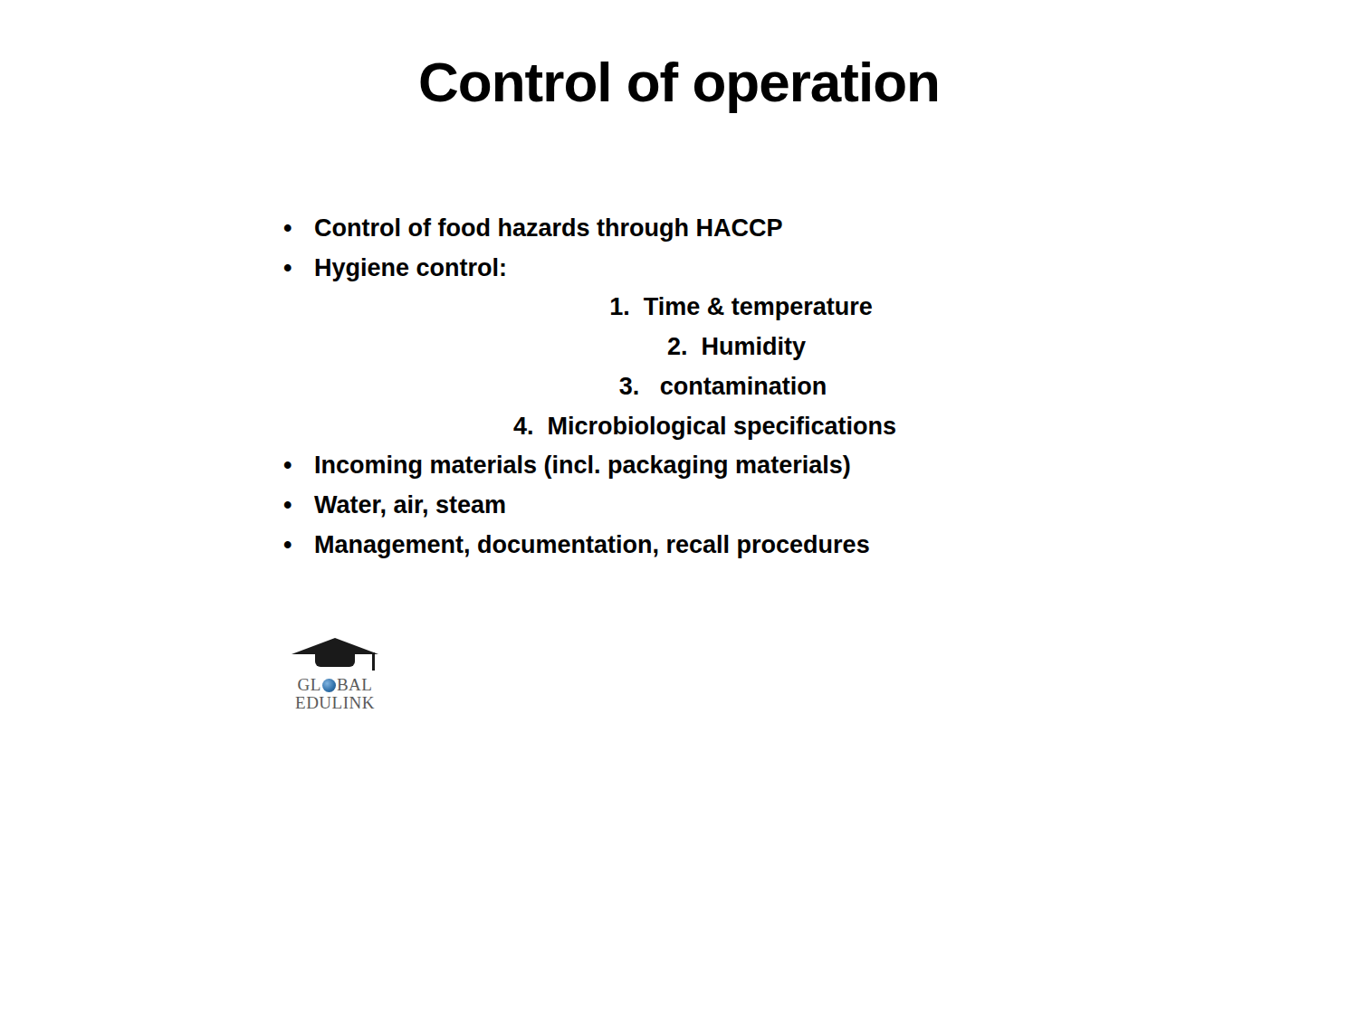Control of operation
Control of food hazards through HACCP
Hygiene control:
1. Time & temperature
2. Humidity
3. contamination
4. Microbiological specifications
Incoming materials (incl. packaging materials)
Water, air, steam
Management, documentation, recall procedures
GL BAL EDULINK